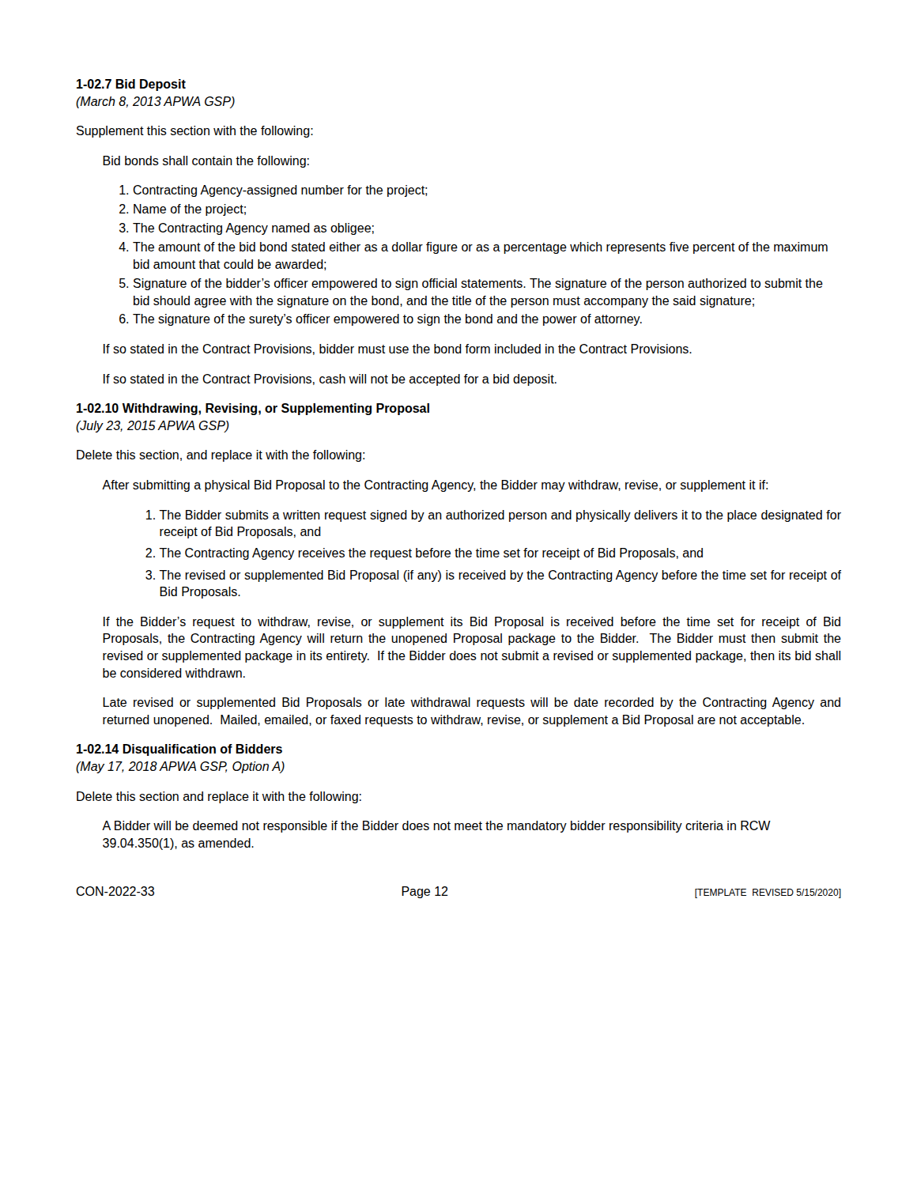1-02.7 Bid Deposit
(March 8, 2013 APWA GSP)
Supplement this section with the following:
Bid bonds shall contain the following:
Contracting Agency-assigned number for the project;
Name of the project;
The Contracting Agency named as obligee;
The amount of the bid bond stated either as a dollar figure or as a percentage which represents five percent of the maximum bid amount that could be awarded;
Signature of the bidder’s officer empowered to sign official statements. The signature of the person authorized to submit the bid should agree with the signature on the bond, and the title of the person must accompany the said signature;
The signature of the surety’s officer empowered to sign the bond and the power of attorney.
If so stated in the Contract Provisions, bidder must use the bond form included in the Contract Provisions.
If so stated in the Contract Provisions, cash will not be accepted for a bid deposit.
1-02.10 Withdrawing, Revising, or Supplementing Proposal
(July 23, 2015 APWA GSP)
Delete this section, and replace it with the following:
After submitting a physical Bid Proposal to the Contracting Agency, the Bidder may withdraw, revise, or supplement it if:
The Bidder submits a written request signed by an authorized person and physically delivers it to the place designated for receipt of Bid Proposals, and
The Contracting Agency receives the request before the time set for receipt of Bid Proposals, and
The revised or supplemented Bid Proposal (if any) is received by the Contracting Agency before the time set for receipt of Bid Proposals.
If the Bidder’s request to withdraw, revise, or supplement its Bid Proposal is received before the time set for receipt of Bid Proposals, the Contracting Agency will return the unopened Proposal package to the Bidder. The Bidder must then submit the revised or supplemented package in its entirety. If the Bidder does not submit a revised or supplemented package, then its bid shall be considered withdrawn.
Late revised or supplemented Bid Proposals or late withdrawal requests will be date recorded by the Contracting Agency and returned unopened. Mailed, emailed, or faxed requests to withdraw, revise, or supplement a Bid Proposal are not acceptable.
1-02.14 Disqualification of Bidders
(May 17, 2018 APWA GSP, Option A)
Delete this section and replace it with the following:
A Bidder will be deemed not responsible if the Bidder does not meet the mandatory bidder responsibility criteria in RCW 39.04.350(1), as amended.
CON-2022-33 Page 12 [TEMPLATE REVISED 5/15/2020]